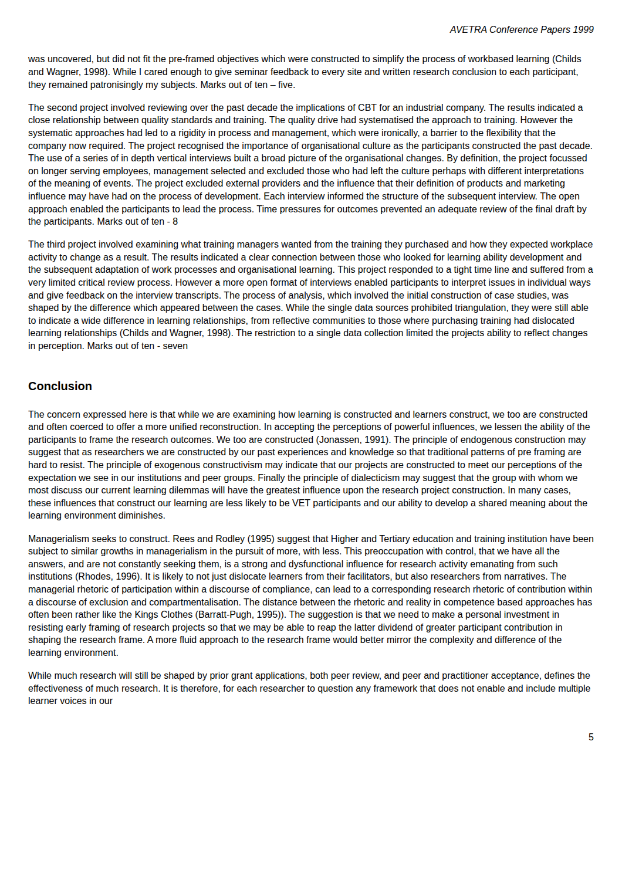AVETRA Conference Papers 1999
was uncovered, but did not fit the pre-framed objectives which were constructed to simplify the process of workbased learning (Childs and Wagner, 1998). While I cared enough to give seminar feedback to every site and written research conclusion to each participant, they remained patronisingly my subjects. Marks out of ten – five.
The second project involved reviewing over the past decade the implications of CBT for an industrial company. The results indicated a close relationship between quality standards and training. The quality drive had systematised the approach to training. However the systematic approaches had led to a rigidity in process and management, which were ironically, a barrier to the flexibility that the company now required. The project recognised the importance of organisational culture as the participants constructed the past decade. The use of a series of in depth vertical interviews built a broad picture of the organisational changes. By definition, the project focussed on longer serving employees, management selected and excluded those who had left the culture perhaps with different interpretations of the meaning of events. The project excluded external providers and the influence that their definition of products and marketing influence may have had on the process of development. Each interview informed the structure of the subsequent interview. The open approach enabled the participants to lead the process. Time pressures for outcomes prevented an adequate review of the final draft by the participants. Marks out of ten - 8
The third project involved examining what training managers wanted from the training they purchased and how they expected workplace activity to change as a result. The results indicated a clear connection between those who looked for learning ability development and the subsequent adaptation of work processes and organisational learning. This project responded to a tight time line and suffered from a very limited critical review process. However a more open format of interviews enabled participants to interpret issues in individual ways and give feedback on the interview transcripts. The process of analysis, which involved the initial construction of case studies, was shaped by the difference which appeared between the cases. While the single data sources prohibited triangulation, they were still able to indicate a wide difference in learning relationships, from reflective communities to those where purchasing training had dislocated learning relationships (Childs and Wagner, 1998). The restriction to a single data collection limited the projects ability to reflect changes in perception. Marks out of ten - seven
Conclusion
The concern expressed here is that while we are examining how learning is constructed and learners construct, we too are constructed and often coerced to offer a more unified reconstruction. In accepting the perceptions of powerful influences, we lessen the ability of the participants to frame the research outcomes. We too are constructed (Jonassen, 1991). The principle of endogenous construction may suggest that as researchers we are constructed by our past experiences and knowledge so that traditional patterns of pre framing are hard to resist. The principle of exogenous constructivism may indicate that our projects are constructed to meet our perceptions of the expectation we see in our institutions and peer groups. Finally the principle of dialecticism may suggest that the group with whom we most discuss our current learning dilemmas will have the greatest influence upon the research project construction. In many cases, these influences that construct our learning are less likely to be VET participants and our ability to develop a shared meaning about the learning environment diminishes.
Managerialism seeks to construct. Rees and Rodley (1995) suggest that Higher and Tertiary education and training institution have been subject to similar growths in managerialism in the pursuit of more, with less. This preoccupation with control, that we have all the answers, and are not constantly seeking them, is a strong and dysfunctional influence for research activity emanating from such institutions (Rhodes, 1996). It is likely to not just dislocate learners from their facilitators, but also researchers from narratives. The managerial rhetoric of participation within a discourse of compliance, can lead to a corresponding research rhetoric of contribution within a discourse of exclusion and compartmentalisation. The distance between the rhetoric and reality in competence based approaches has often been rather like the Kings Clothes (Barratt-Pugh, 1995)). The suggestion is that we need to make a personal investment in resisting early framing of research projects so that we may be able to reap the latter dividend of greater participant contribution in shaping the research frame. A more fluid approach to the research frame would better mirror the complexity and difference of the learning environment.
While much research will still be shaped by prior grant applications, both peer review, and peer and practitioner acceptance, defines the effectiveness of much research. It is therefore, for each researcher to question any framework that does not enable and include multiple learner voices in our
5